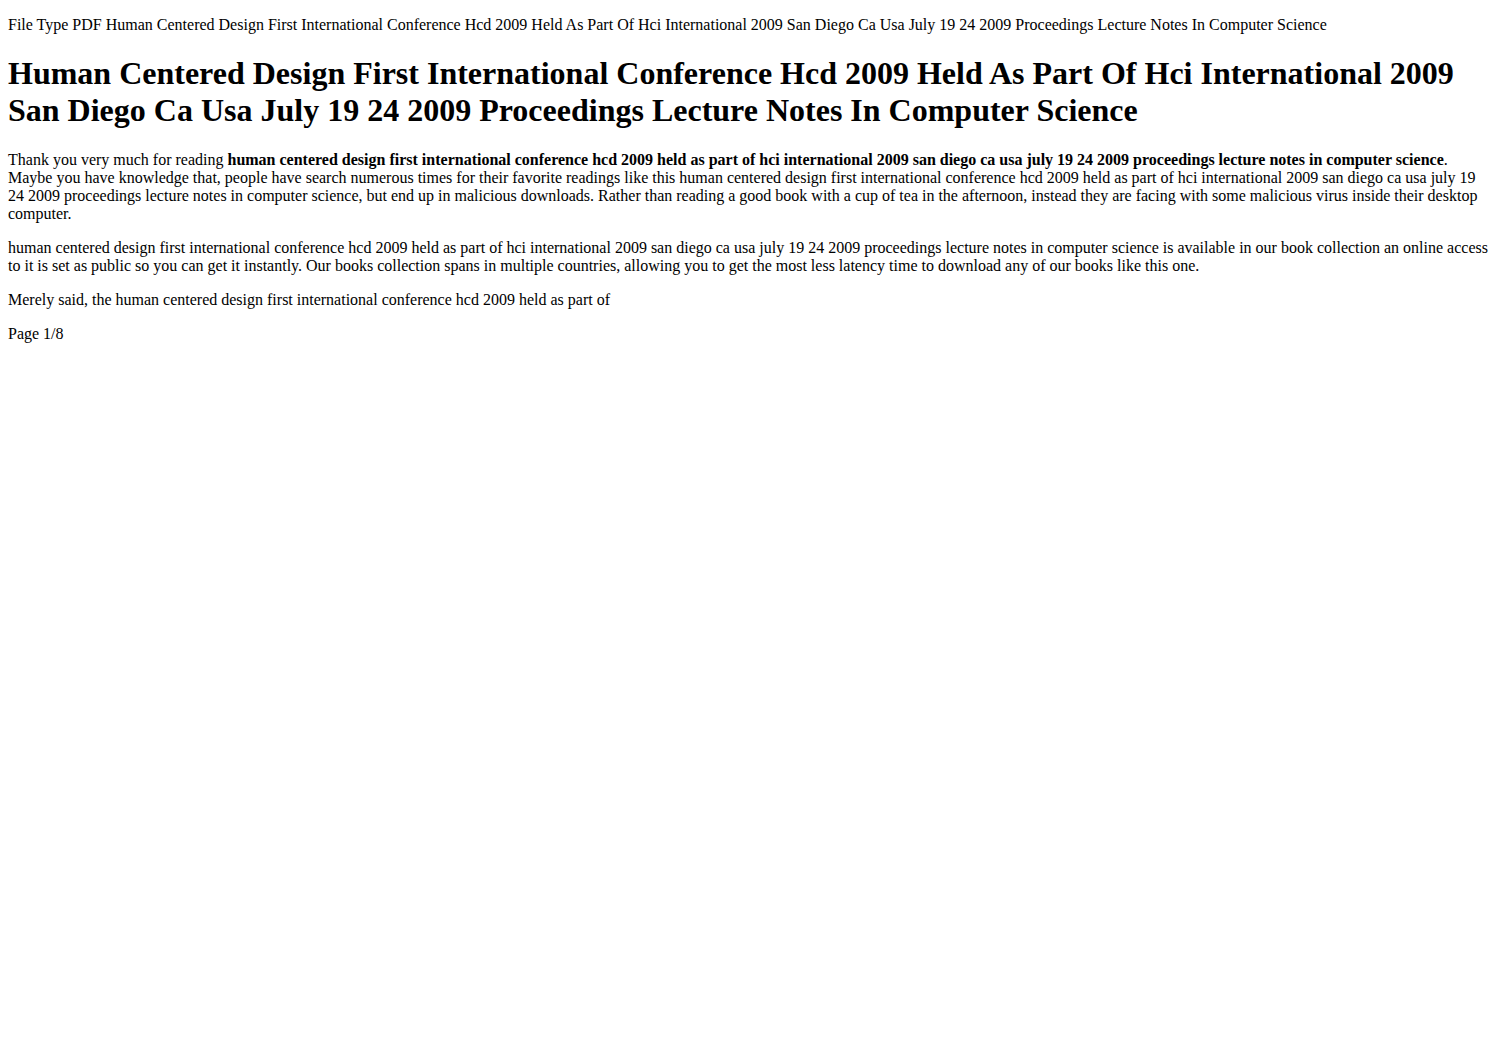File Type PDF Human Centered Design First International Conference Hcd 2009 Held As Part Of Hci International 2009 San Diego Ca Usa July 19 24 2009 Proceedings Lecture Notes In Computer Science
Human Centered Design First International Conference Hcd 2009 Held As Part Of Hci International 2009 San Diego Ca Usa July 19 24 2009 Proceedings Lecture Notes In Computer Science
Thank you very much for reading human centered design first international conference hcd 2009 held as part of hci international 2009 san diego ca usa july 19 24 2009 proceedings lecture notes in computer science. Maybe you have knowledge that, people have search numerous times for their favorite readings like this human centered design first international conference hcd 2009 held as part of hci international 2009 san diego ca usa july 19 24 2009 proceedings lecture notes in computer science, but end up in malicious downloads. Rather than reading a good book with a cup of tea in the afternoon, instead they are facing with some malicious virus inside their desktop computer.
human centered design first international conference hcd 2009 held as part of hci international 2009 san diego ca usa july 19 24 2009 proceedings lecture notes in computer science is available in our book collection an online access to it is set as public so you can get it instantly. Our books collection spans in multiple countries, allowing you to get the most less latency time to download any of our books like this one.
Merely said, the human centered design first international conference hcd 2009 held as part of
Page 1/8